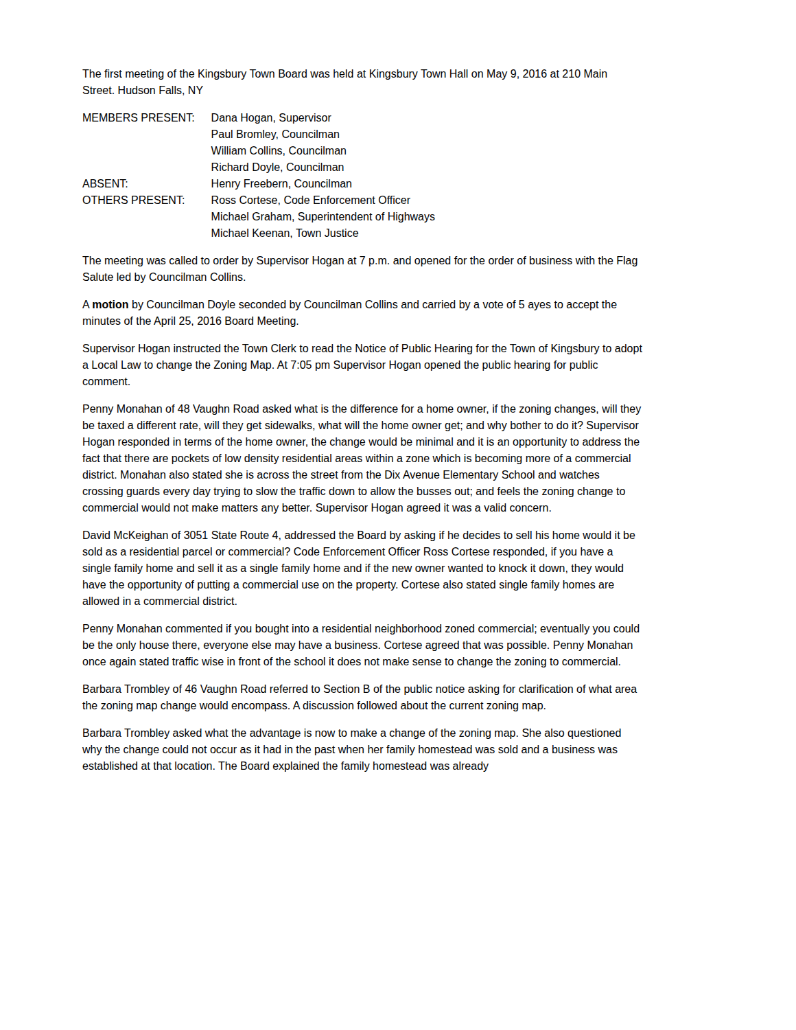The first meeting of the Kingsbury Town Board was held at Kingsbury Town Hall on May 9, 2016 at 210 Main Street. Hudson Falls, NY
| MEMBERS PRESENT: | Dana Hogan, Supervisor |
| | Paul Bromley, Councilman |
| | William Collins, Councilman |
| | Richard Doyle, Councilman |
| ABSENT: | Henry Freebern, Councilman |
| OTHERS PRESENT: | Ross Cortese, Code Enforcement Officer |
| | Michael Graham, Superintendent of Highways |
| | Michael Keenan, Town Justice |
The meeting was called to order by Supervisor Hogan at 7 p.m. and opened for the order of business with the Flag Salute led by Councilman Collins.
A motion by Councilman Doyle seconded by Councilman Collins and carried by a vote of 5 ayes to accept the minutes of the April 25, 2016 Board Meeting.
Supervisor Hogan instructed the Town Clerk to read the Notice of Public Hearing for the Town of Kingsbury to adopt a Local Law to change the Zoning Map. At 7:05 pm Supervisor Hogan opened the public hearing for public comment.
Penny Monahan of 48 Vaughn Road asked what is the difference for a home owner, if the zoning changes, will they be taxed a different rate, will they get sidewalks, what will the home owner get; and why bother to do it? Supervisor Hogan responded in terms of the home owner, the change would be minimal and it is an opportunity to address the fact that there are pockets of low density residential areas within a zone which is becoming more of a commercial district. Monahan also stated she is across the street from the Dix Avenue Elementary School and watches crossing guards every day trying to slow the traffic down to allow the busses out; and feels the zoning change to commercial would not make matters any better. Supervisor Hogan agreed it was a valid concern.
David McKeighan of 3051 State Route 4, addressed the Board by asking if he decides to sell his home would it be sold as a residential parcel or commercial? Code Enforcement Officer Ross Cortese responded, if you have a single family home and sell it as a single family home and if the new owner wanted to knock it down, they would have the opportunity of putting a commercial use on the property. Cortese also stated single family homes are allowed in a commercial district.
Penny Monahan commented if you bought into a residential neighborhood zoned commercial; eventually you could be the only house there, everyone else may have a business. Cortese agreed that was possible. Penny Monahan once again stated traffic wise in front of the school it does not make sense to change the zoning to commercial.
Barbara Trombley of 46 Vaughn Road referred to Section B of the public notice asking for clarification of what area the zoning map change would encompass. A discussion followed about the current zoning map.
Barbara Trombley asked what the advantage is now to make a change of the zoning map. She also questioned why the change could not occur as it had in the past when her family homestead was sold and a business was established at that location. The Board explained the family homestead was already